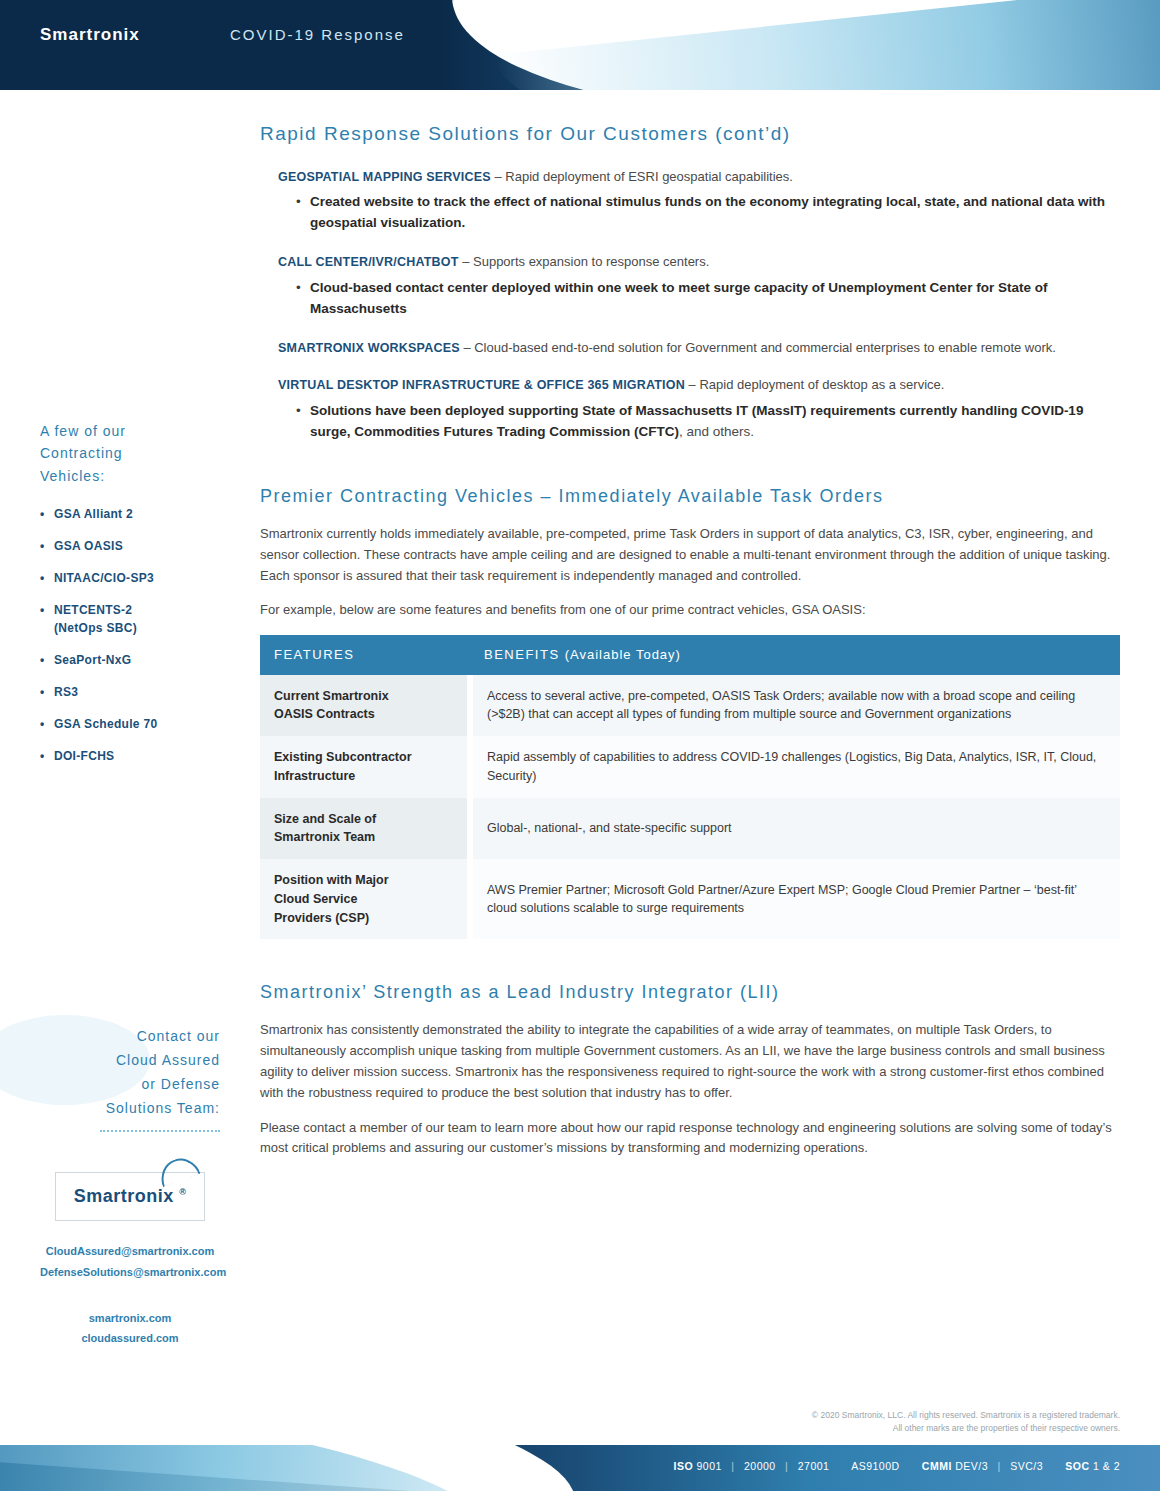Smartronix
COVID-19 Response
A few of our
Contracting
Vehicles:
GSA Alliant 2
GSA OASIS
NITAAC/CIO-SP3
NETCENTS-2
(NetOps SBC)
SeaPort-NxG
RS3
GSA Schedule 70
DOI-FCHS
Contact our
Cloud Assured
or Defense
Solutions Team:
Smartronix
CloudAssured@smartronix.com DefenseSolutions@smartronix.com
smartronix.com cloudassured.com
Rapid Response Solutions for Our Customers (cont’d)
GEOSPATIAL MAPPING SERVICES – Rapid deployment of ESRI geospatial capabilities.
Created website to track the effect of national stimulus funds on the economy integrating local, state, and national data with geospatial visualization.
CALL CENTER/IVR/CHATBOT – Supports expansion to response centers.
Cloud-based contact center deployed within one week to meet surge capacity of Unemployment Center for State of Massachusetts
SMARTRONIX WORKSPACES – Cloud-based end-to-end solution for Government and commercial enterprises to enable remote work.
VIRTUAL DESKTOP INFRASTRUCTURE & OFFICE 365 MIGRATION – Rapid deployment of desktop as a service.
Solutions have been deployed supporting State of Massachusetts IT (MassIT) requirements currently handling COVID-19 surge, Commodities Futures Trading Commission (CFTC), and others.
Premier Contracting Vehicles – Immediately Available Task Orders
Smartronix currently holds immediately available, pre-competed, prime Task Orders in support of data analytics, C3, ISR, cyber, engineering, and sensor collection. These contracts have ample ceiling and are designed to enable a multi-tenant environment through the addition of unique tasking. Each sponsor is assured that their task requirement is independently managed and controlled.
For example, below are some features and benefits from one of our prime contract vehicles, GSA OASIS:
| FEATURES | BENEFITS (Available Today) |
| --- | --- |
| Current Smartronix OASIS Contracts | Access to several active, pre-competed, OASIS Task Orders; available now with a broad scope and ceiling (>$2B) that can accept all types of funding from multiple source and Government organizations |
| Existing Subcontractor Infrastructure | Rapid assembly of capabilities to address COVID-19 challenges (Logistics, Big Data, Analytics, ISR, IT, Cloud, Security) |
| Size and Scale of Smartronix Team | Global-, national-, and state-specific support |
| Position with Major Cloud Service Providers (CSP) | AWS Premier Partner; Microsoft Gold Partner/Azure Expert MSP; Google Cloud Premier Partner – ‘best-fit’ cloud solutions scalable to surge requirements |
Smartronix’ Strength as a Lead Industry Integrator (LII)
Smartronix has consistently demonstrated the ability to integrate the capabilities of a wide array of teammates, on multiple Task Orders, to simultaneously accomplish unique tasking from multiple Government customers. As an LII, we have the large business controls and small business agility to deliver mission success. Smartronix has the responsiveness required to right-source the work with a strong customer-first ethos combined with the robustness required to produce the best solution that industry has to offer.
Please contact a member of our team to learn more about how our rapid response technology and engineering solutions are solving some of today’s most critical problems and assuring our customer’s missions by transforming and modernizing operations.
© 2020 Smartronix, LLC. All rights reserved. Smartronix is a registered trademark.
All other marks are the properties of their respective owners.
ISO 9001 | 20000 | 27001 AS9100D CMMI DEV/3 | SVC/3 SOC 1 & 2